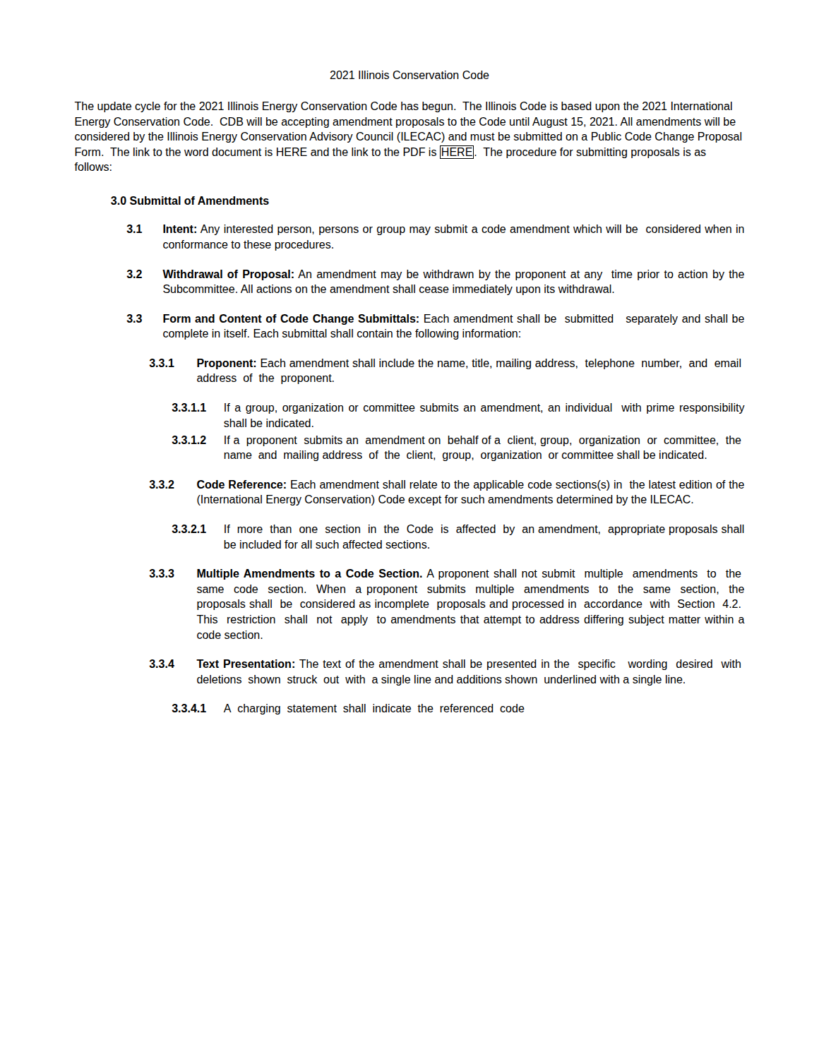2021 Illinois Conservation Code
The update cycle for the 2021 Illinois Energy Conservation Code has begun. The Illinois Code is based upon the 2021 International Energy Conservation Code. CDB will be accepting amendment proposals to the Code until August 15, 2021. All amendments will be considered by the Illinois Energy Conservation Advisory Council (ILECAC) and must be submitted on a Public Code Change Proposal Form. The link to the word document is HERE and the link to the PDF is HERE. The procedure for submitting proposals is as follows:
3.0 Submittal of Amendments
3.1
Intent: Any interested person, persons or group may submit a code amendment which will be considered when in conformance to these procedures.
3.2
Withdrawal of Proposal: An amendment may be withdrawn by the proponent at any time prior to action by the Subcommittee. All actions on the amendment shall cease immediately upon its withdrawal.
3.3
Form and Content of Code Change Submittals: Each amendment shall be submitted separately and shall be complete in itself. Each submittal shall contain the following information:
3.3.1
Proponent: Each amendment shall include the name, title, mailing address, telephone number, and email address of the proponent.
3.3.1.1
If a group, organization or committee submits an amendment, an individual with prime responsibility shall be indicated.
3.3.1.2
If a proponent submits an amendment on behalf of a client, group, organization or committee, the name and mailing address of the client, group, organization or committee shall be indicated.
3.3.2
Code Reference: Each amendment shall relate to the applicable code sections(s) in the latest edition of the (International Energy Conservation) Code except for such amendments determined by the ILECAC.
3.3.2.1
If more than one section in the Code is affected by an amendment, appropriate proposals shall be included for all such affected sections.
3.3.3
Multiple Amendments to a Code Section. A proponent shall not submit multiple amendments to the same code section. When a proponent submits multiple amendments to the same section, the proposals shall be considered as incomplete proposals and processed in accordance with Section 4.2. This restriction shall not apply to amendments that attempt to address differing subject matter within a code section.
3.3.4
Text Presentation: The text of the amendment shall be presented in the specific wording desired with deletions shown struck out with a single line and additions shown underlined with a single line.
3.3.4.1
A charging statement shall indicate the referenced code